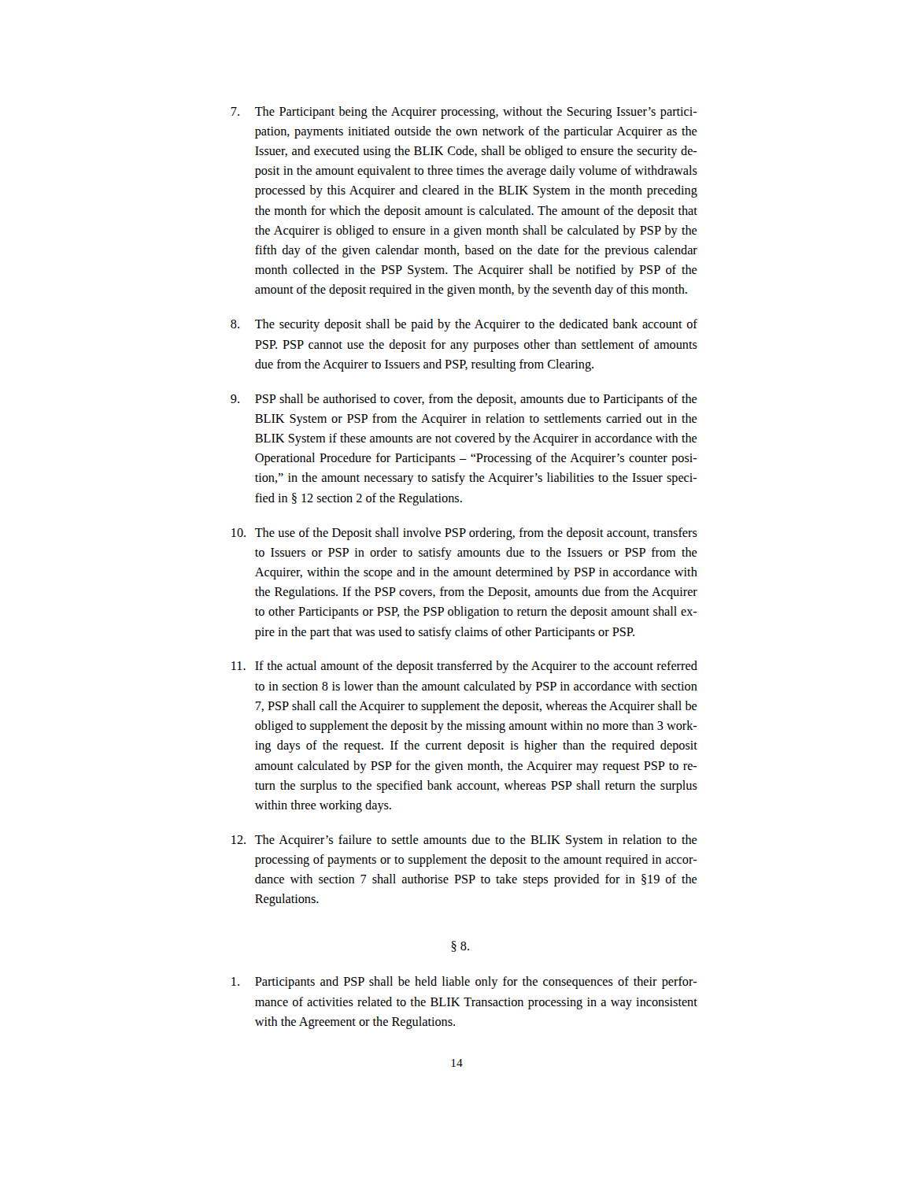The Participant being the Acquirer processing, without the Securing Issuer’s participation, payments initiated outside the own network of the particular Acquirer as the Issuer, and executed using the BLIK Code, shall be obliged to ensure the security deposit in the amount equivalent to three times the average daily volume of withdrawals processed by this Acquirer and cleared in the BLIK System in the month preceding the month for which the deposit amount is calculated. The amount of the deposit that the Acquirer is obliged to ensure in a given month shall be calculated by PSP by the fifth day of the given calendar month, based on the date for the previous calendar month collected in the PSP System. The Acquirer shall be notified by PSP of the amount of the deposit required in the given month, by the seventh day of this month.
The security deposit shall be paid by the Acquirer to the dedicated bank account of PSP. PSP cannot use the deposit for any purposes other than settlement of amounts due from the Acquirer to Issuers and PSP, resulting from Clearing.
PSP shall be authorised to cover, from the deposit, amounts due to Participants of the BLIK System or PSP from the Acquirer in relation to settlements carried out in the BLIK System if these amounts are not covered by the Acquirer in accordance with the Operational Procedure for Participants – “Processing of the Acquirer’s counter position,” in the amount necessary to satisfy the Acquirer’s liabilities to the Issuer specified in § 12 section 2 of the Regulations.
The use of the Deposit shall involve PSP ordering, from the deposit account, transfers to Issuers or PSP in order to satisfy amounts due to the Issuers or PSP from the Acquirer, within the scope and in the amount determined by PSP in accordance with the Regulations. If the PSP covers, from the Deposit, amounts due from the Acquirer to other Participants or PSP, the PSP obligation to return the deposit amount shall expire in the part that was used to satisfy claims of other Participants or PSP.
If the actual amount of the deposit transferred by the Acquirer to the account referred to in section 8 is lower than the amount calculated by PSP in accordance with section 7, PSP shall call the Acquirer to supplement the deposit, whereas the Acquirer shall be obliged to supplement the deposit by the missing amount within no more than 3 working days of the request. If the current deposit is higher than the required deposit amount calculated by PSP for the given month, the Acquirer may request PSP to return the surplus to the specified bank account, whereas PSP shall return the surplus within three working days.
The Acquirer’s failure to settle amounts due to the BLIK System in relation to the processing of payments or to supplement the deposit to the amount required in accordance with section 7 shall authorise PSP to take steps provided for in §19 of the Regulations.
§ 8.
Participants and PSP shall be held liable only for the consequences of their performance of activities related to the BLIK Transaction processing in a way inconsistent with the Agreement or the Regulations.
14